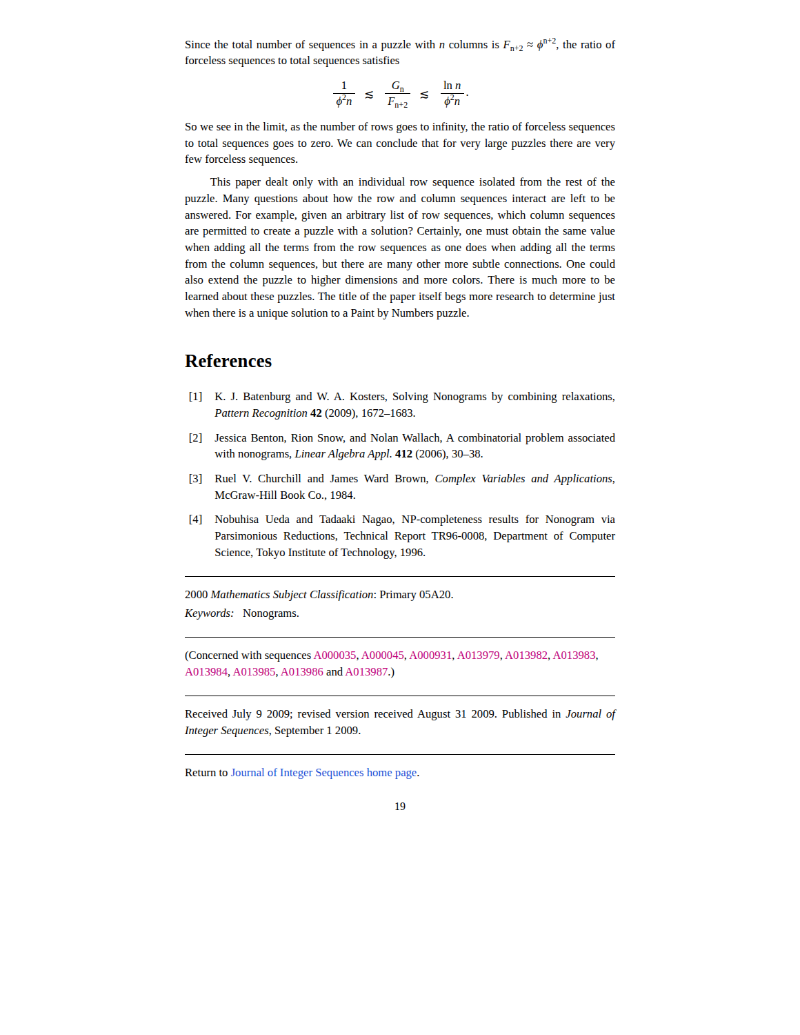Since the total number of sequences in a puzzle with n columns is Fn+2 ≈ ϕn+2, the ratio of forceless sequences to total sequences satisfies
1 ϕ2n ≲ Gn Fn+2 ≲ ln n ϕ2n .
So we see in the limit, as the number of rows goes to infinity, the ratio of forceless sequences to total sequences goes to zero. We can conclude that for very large puzzles there are very few forceless sequences.
This paper dealt only with an individual row sequence isolated from the rest of the puzzle. Many questions about how the row and column sequences interact are left to be answered. For example, given an arbitrary list of row sequences, which column sequences are permitted to create a puzzle with a solution? Certainly, one must obtain the same value when adding all the terms from the row sequences as one does when adding all the terms from the column sequences, but there are many other more subtle connections. One could also extend the puzzle to higher dimensions and more colors. There is much more to be learned about these puzzles. The title of the paper itself begs more research to determine just when there is a unique solution to a Paint by Numbers puzzle.
References
[1] K. J. Batenburg and W. A. Kosters, Solving Nonograms by combining relaxations, Pattern Recognition 42 (2009), 1672–1683.
[2] Jessica Benton, Rion Snow, and Nolan Wallach, A combinatorial problem associated with nonograms, Linear Algebra Appl. 412 (2006), 30–38.
[3] Ruel V. Churchill and James Ward Brown, Complex Variables and Applications, McGraw-Hill Book Co., 1984.
[4] Nobuhisa Ueda and Tadaaki Nagao, NP-completeness results for Nonogram via Parsimonious Reductions, Technical Report TR96-0008, Department of Computer Science, Tokyo Institute of Technology, 1996.
2000 Mathematics Subject Classification: Primary 05A20.
Keywords: Nonograms.
(Concerned with sequences A000035, A000045, A000931, A013979, A013982, A013983, A013984, A013985, A013986 and A013987.)
Received July 9 2009; revised version received August 31 2009. Published in Journal of Integer Sequences, September 1 2009.
Return to Journal of Integer Sequences home page.
19